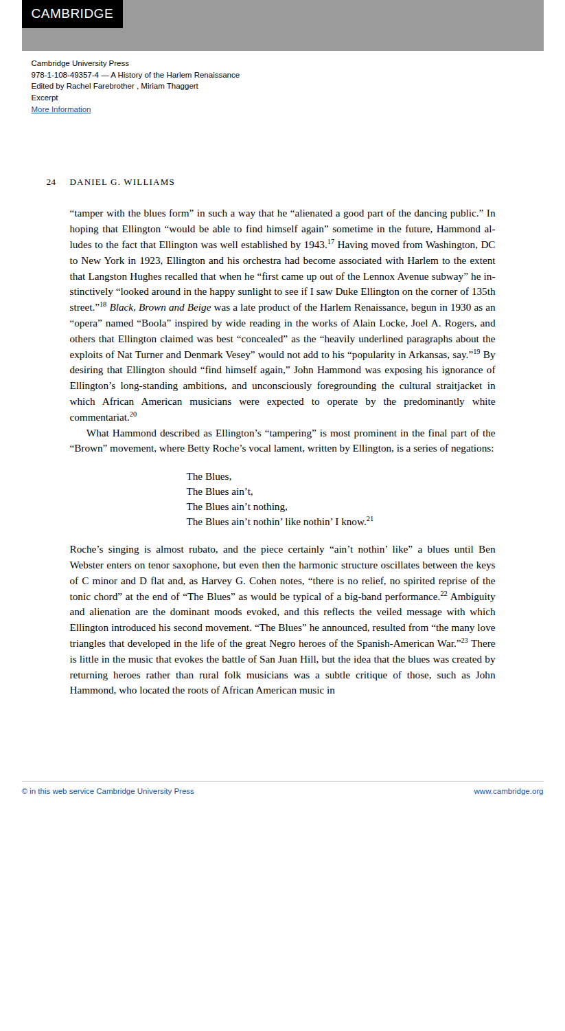CAMBRIDGE
Cambridge University Press
978-1-108-49357-4 — A History of the Harlem Renaissance
Edited by Rachel Farebrother , Miriam Thaggert
Excerpt
More Information
24 DANIEL G. WILLIAMS
“tamper with the blues form” in such a way that he “alienated a good part of the dancing public.” In hoping that Ellington “would be able to find himself again” sometime in the future, Hammond alludes to the fact that Ellington was well established by 1943.17 Having moved from Washington, DC to New York in 1923, Ellington and his orchestra had become associated with Harlem to the extent that Langston Hughes recalled that when he “first came up out of the Lennox Avenue subway” he instinctively “looked around in the happy sunlight to see if I saw Duke Ellington on the corner of 135th street.”18 Black, Brown and Beige was a late product of the Harlem Renaissance, begun in 1930 as an “opera” named “Boola” inspired by wide reading in the works of Alain Locke, Joel A. Rogers, and others that Ellington claimed was best “concealed” as the “heavily underlined paragraphs about the exploits of Nat Turner and Denmark Vesey” would not add to his “popularity in Arkansas, say.”19 By desiring that Ellington should “find himself again,” John Hammond was exposing his ignorance of Ellington’s long-standing ambitions, and unconsciously foregrounding the cultural straitjacket in which African American musicians were expected to operate by the predominantly white commentariat.20
What Hammond described as Ellington’s “tampering” is most prominent in the final part of the “Brown” movement, where Betty Roche’s vocal lament, written by Ellington, is a series of negations:
The Blues,
The Blues ain’t,
The Blues ain’t nothing,
The Blues ain’t nothin’ like nothin’ I know.21
Roche’s singing is almost rubato, and the piece certainly “ain’t nothin’ like” a blues until Ben Webster enters on tenor saxophone, but even then the harmonic structure oscillates between the keys of C minor and D flat and, as Harvey G. Cohen notes, “there is no relief, no spirited reprise of the tonic chord” at the end of “The Blues” as would be typical of a big-band performance.22 Ambiguity and alienation are the dominant moods evoked, and this reflects the veiled message with which Ellington introduced his second movement. “The Blues” he announced, resulted from “the many love triangles that developed in the life of the great Negro heroes of the Spanish-American War.”23 There is little in the music that evokes the battle of San Juan Hill, but the idea that the blues was created by returning heroes rather than rural folk musicians was a subtle critique of those, such as John Hammond, who located the roots of African American music in
© in this web service Cambridge University Press
www.cambridge.org